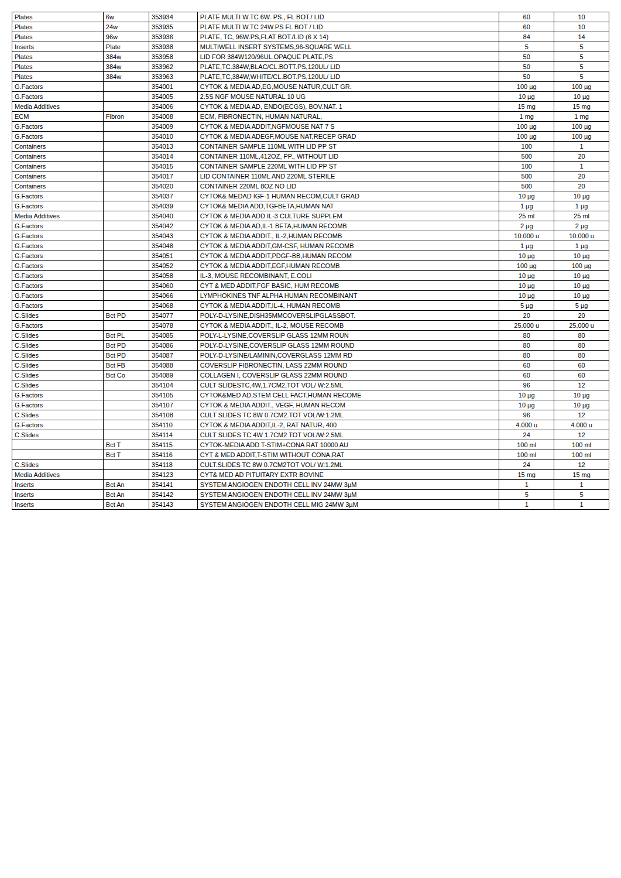| Plates | 6w | 353934 | PLATE MULTI W.TC 6W. PS., FL BOT./ LID | 60 | 10 |
| Plates | 24w | 353935 | PLATE MULTI W.TC 24W.PS FL BOT / LID | 60 | 10 |
| Plates | 96w | 353936 | PLATE, TC, 96W.PS,FLAT BOT./LID (6 X 14) | 84 | 14 |
| Inserts | Plate | 353938 | MULTIWELL INSERT SYSTEMS,96-SQUARE WELL | 5 | 5 |
| Plates | 384w | 353958 | LID FOR 384W120/96UL.OPAQUE PLATE,PS | 50 | 5 |
| Plates | 384w | 353962 | PLATE,TC.384W,BLAC/CL.BOTT.PS,120UL/ LID | 50 | 5 |
| Plates | 384w | 353963 | PLATE,TC,384W,WHITE/CL.BOT.PS,120UL/ LID | 50 | 5 |
| G.Factors | | 354001 | CYTOK & MEDIA AD,EG,MOUSE NATUR,CULT GR. | 100 µg | 100 µg |
| G.Factors | | 354005 | 2.5S NGF MOUSE NATURAL 10 UG | 10 µg | 10 µg |
| Media Additives | | 354006 | CYTOK & MEDIA AD, ENDO(ECGS), BOV.NAT. 1 | 15 mg | 15 mg |
| ECM | Fibron | 354008 | ECM, FIBRONECTIN, HUMAN NATURAL, | 1 mg | 1 mg |
| G.Factors | | 354009 | CYTOK & MEDIA ADDIT,NGFMOUSE NAT 7 S | 100 µg | 100 µg |
| G.Factors | | 354010 | CYTOK & MEDIA ADEGF,MOUSE NAT,RECEP GRAD | 100 µg | 100 µg |
| Containers | | 354013 | CONTAINER SAMPLE 110ML WITH LID PP ST | 100 | 1 |
| Containers | | 354014 | CONTAINER 110ML,412OZ, PP., WITHOUT LID | 500 | 20 |
| Containers | | 354015 | CONTAINER SAMPLE 220ML WITH LID PP ST | 100 | 1 |
| Containers | | 354017 | LID CONTAINER 110ML AND 220ML STERILE | 500 | 20 |
| Containers | | 354020 | CONTAINER 220ML 8OZ NO LID | 500 | 20 |
| G.Factors | | 354037 | CYTOK& MEDAD IGF-1 HUMAN RECOM,CULT GRAD | 10 µg | 10 µg |
| G.Factors | | 354039 | CYTOK& MEDIA ADD,TGFBETA,HUMAN NAT | 1 µg | 1 µg |
| Media Additives | | 354040 | CYTOK & MEDIA ADD IL-3 CULTURE SUPPLEM | 25 ml | 25 ml |
| G.Factors | | 354042 | CYTOK & MEDIA AD,IL-1 BETA,HUMAN RECOMB | 2 µg | 2 µg |
| G.Factors | | 354043 | CYTOK & MEDIA ADDIT., IL-2,HUMAN RECOMB | 10.000 u | 10.000 u |
| G.Factors | | 354048 | CYTOK & MEDIA ADDIT,GM-CSF, HUMAN RECOMB | 1 µg | 1 µg |
| G.Factors | | 354051 | CYTOK & MEDIA ADDIT,PDGF-BB,HUMAN RECOM | 10 µg | 10 µg |
| G.Factors | | 354052 | CYTOK & MEDIA ADDIT,EGF,HUMAN RECOMB | 100 µg | 100 µg |
| G.Factors | | 354058 | IL-3, MOUSE RECOMBINANT, E.COLI | 10 µg | 10 µg |
| G.Factors | | 354060 | CYT & MED ADDIT,FGF BASIC, HUM RECOMB | 10 µg | 10 µg |
| G.Factors | | 354066 | LYMPHOKINES TNF ALPHA HUMAN RECOMBINANT | 10 µg | 10 µg |
| G.Factors | | 354068 | CYTOK & MEDIA ADDIT,IL-4, HUMAN RECOMB | 5 µg | 5 µg |
| C.Slides | Bct PD | 354077 | POLY-D-LYSINE,DISH35MMCOVERSLIPGLASSBOT. | 20 | 20 |
| G.Factors | | 354078 | CYTOK & MEDIA ADDIT., IL-2, MOUSE RECOMB | 25.000 u | 25.000 u |
| C.Slides | Bct PL | 354085 | POLY-L-LYSINE,COVERSLIP GLASS 12MM ROUN | 80 | 80 |
| C.Slides | Bct PD | 354086 | POLY-D-LYSINE,COVERSLIP GLASS 12MM ROUND | 80 | 80 |
| C.Slides | Bct PD | 354087 | POLY-D-LYSINE/LAMININ,COVERGLASS 12MM RD | 80 | 80 |
| C.Slides | Bct FB | 354088 | COVERSLIP FIBRONECTIN, LASS 22MM ROUND | 60 | 60 |
| C.Slides | Bct Co | 354089 | COLLAGEN I, COVERSLIP GLASS 22MM ROUND | 60 | 60 |
| C.Slides | | 354104 | CULT SLIDESTC,4W,1.7CM2,TOT VOL/ W:2.5ML | 96 | 12 |
| G.Factors | | 354105 | CYTOK&MED AD,STEM CELL FACT,HUMAN RECOME | 10 µg | 10 µg |
| G.Factors | | 354107 | CYTOK & MEDIA ADDIT., VEGF, HUMAN RECOM | 10 µg | 10 µg |
| C.Slides | | 354108 | CULT SLIDES TC 8W 0.7CM2.TOT VOL/W:1.2ML | 96 | 12 |
| G.Factors | | 354110 | CYTOK & MEDIA ADDIT,IL-2, RAT NATUR, 400 | 4.000 u | 4.000 u |
| C.Slides | | 354114 | CULT SLIDES TC 4W 1.7CM2 TOT VOL/W:2.5ML | 24 | 12 |
| | Bct T | 354115 | CYTOK-MEDIA ADD T-STIM+CONA RAT 10000 AU | 100 ml | 100 ml |
| | Bct T | 354116 | CYT & MED ADDIT,T-STIM WITHOUT CONA,RAT | 100 ml | 100 ml |
| C.Slides | | 354118 | CULT.SLIDES TC 8W 0.7CM2TOT VOL/ W:1.2ML | 24 | 12 |
| Media Additives | | 354123 | CYT& MED AD PITUITARY EXTR BOVINE | 15 mg | 15 mg |
| Inserts | Bct An | 354141 | SYSTEM ANGIOGEN ENDOTH CELL INV 24MW 3µM | 1 | 1 |
| Inserts | Bct An | 354142 | SYSTEM ANGIOGEN ENDOTH CELL INV 24MW 3µM | 5 | 5 |
| Inserts | Bct An | 354143 | SYSTEM ANGIOGEN ENDOTH CELL MIG 24MW 3µM | 1 | 1 |